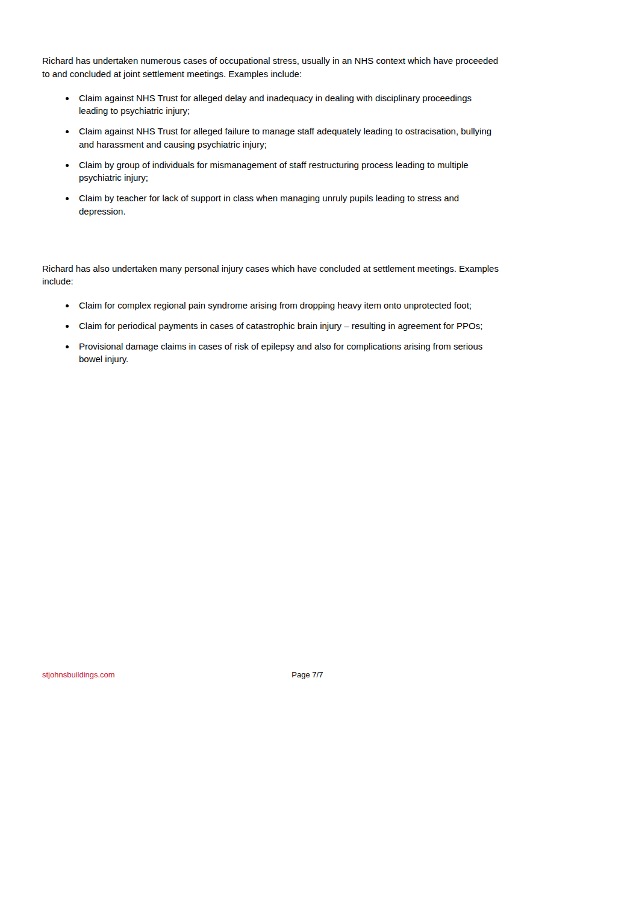Richard has undertaken numerous cases of occupational stress, usually in an NHS context which have proceeded to and concluded at joint settlement meetings. Examples include:
Claim against NHS Trust for alleged delay and inadequacy in dealing with disciplinary proceedings leading to psychiatric injury;
Claim against NHS Trust for alleged failure to manage staff adequately leading to ostracisation, bullying and harassment and causing psychiatric injury;
Claim by group of individuals for mismanagement of staff restructuring process leading to multiple psychiatric injury;
Claim by teacher for lack of support in class when managing unruly pupils leading to stress and depression.
Richard has also undertaken many personal injury cases which have concluded at settlement meetings. Examples include:
Claim for complex regional pain syndrome arising from dropping heavy item onto unprotected foot;
Claim for periodical payments in cases of catastrophic brain injury – resulting in agreement for PPOs;
Provisional damage claims in cases of risk of epilepsy and also for complications arising from serious bowel injury.
stjohnsbuildings.com
Page 7/7